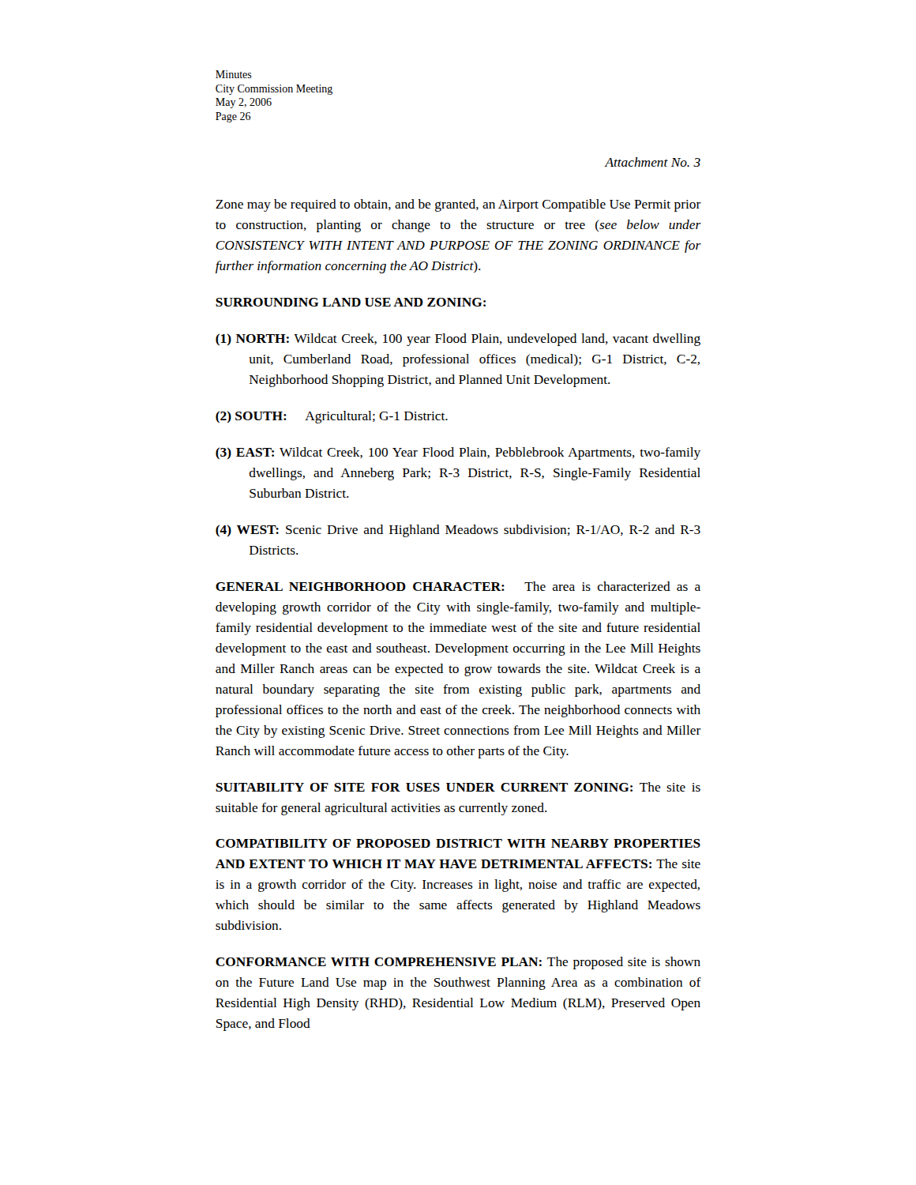Minutes
City Commission Meeting
May 2, 2006
Page 26
Attachment No. 3
Zone may be required to obtain, and be granted, an Airport Compatible Use Permit prior to construction, planting or change to the structure or tree (see below under CONSISTENCY WITH INTENT AND PURPOSE OF THE ZONING ORDINANCE for further information concerning the AO District).
SURROUNDING LAND USE AND ZONING:
(1) NORTH: Wildcat Creek, 100 year Flood Plain, undeveloped land, vacant dwelling unit, Cumberland Road, professional offices (medical); G-1 District, C-2, Neighborhood Shopping District, and Planned Unit Development.
(2) SOUTH: Agricultural; G-1 District.
(3) EAST: Wildcat Creek, 100 Year Flood Plain, Pebblebrook Apartments, two-family dwellings, and Anneberg Park; R-3 District, R-S, Single-Family Residential Suburban District.
(4) WEST: Scenic Drive and Highland Meadows subdivision; R-1/AO, R-2 and R-3 Districts.
GENERAL NEIGHBORHOOD CHARACTER: The area is characterized as a developing growth corridor of the City with single-family, two-family and multiple-family residential development to the immediate west of the site and future residential development to the east and southeast. Development occurring in the Lee Mill Heights and Miller Ranch areas can be expected to grow towards the site. Wildcat Creek is a natural boundary separating the site from existing public park, apartments and professional offices to the north and east of the creek. The neighborhood connects with the City by existing Scenic Drive. Street connections from Lee Mill Heights and Miller Ranch will accommodate future access to other parts of the City.
SUITABILITY OF SITE FOR USES UNDER CURRENT ZONING: The site is suitable for general agricultural activities as currently zoned.
COMPATIBILITY OF PROPOSED DISTRICT WITH NEARBY PROPERTIES AND EXTENT TO WHICH IT MAY HAVE DETRIMENTAL AFFECTS: The site is in a growth corridor of the City. Increases in light, noise and traffic are expected, which should be similar to the same affects generated by Highland Meadows subdivision.
CONFORMANCE WITH COMPREHENSIVE PLAN: The proposed site is shown on the Future Land Use map in the Southwest Planning Area as a combination of Residential High Density (RHD), Residential Low Medium (RLM), Preserved Open Space, and Flood